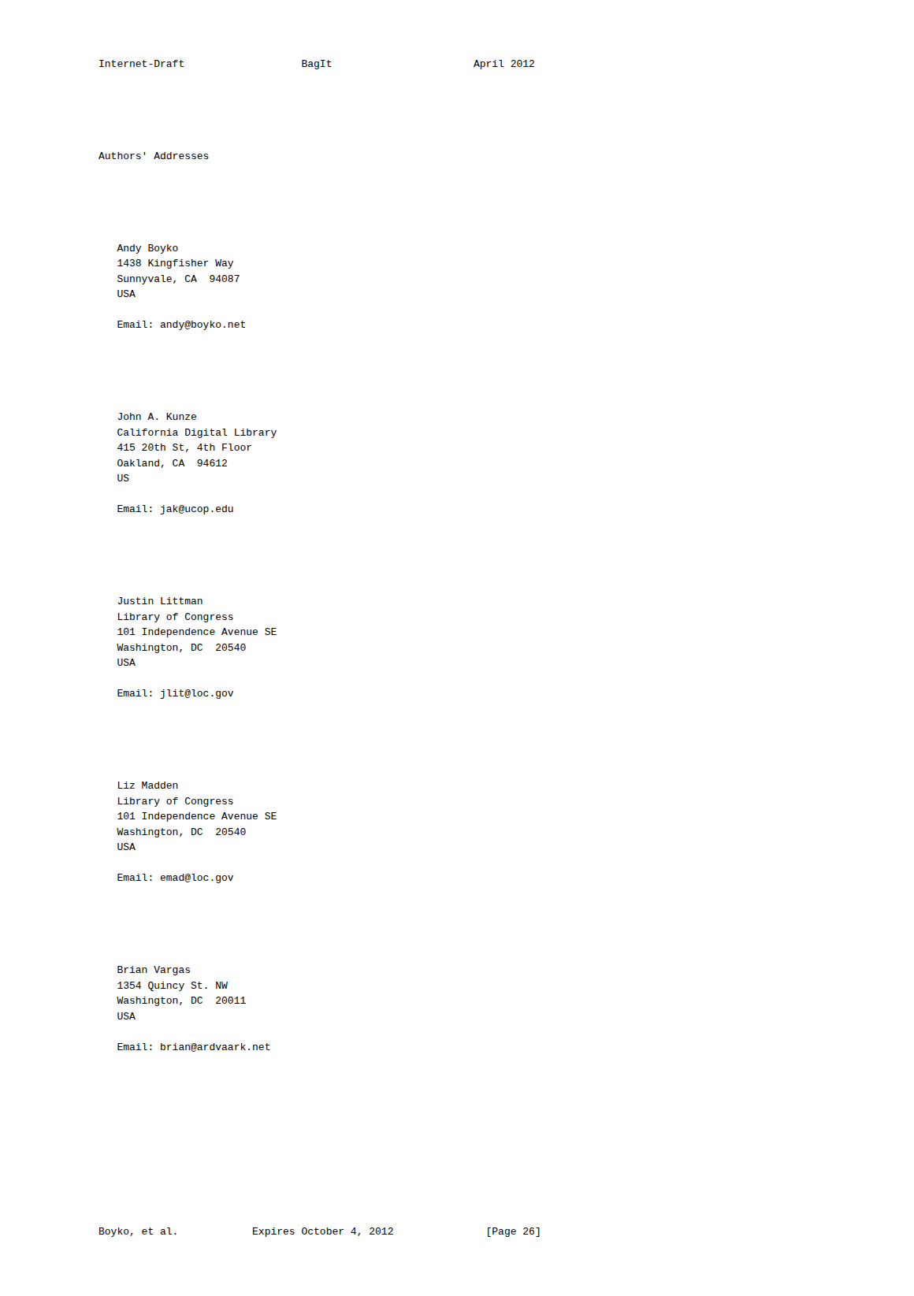Internet-Draft BagIt April 2012
Authors' Addresses
Andy Boyko 1438 Kingfisher Way Sunnyvale, CA 94087 USA Email: andy@boyko.net John A. Kunze California Digital Library 415 20th St, 4th Floor Oakland, CA 94612 US Email: jak@ucop.edu Justin Littman Library of Congress 101 Independence Avenue SE Washington, DC 20540 USA Email: jlit@loc.gov Liz Madden Library of Congress 101 Independence Avenue SE Washington, DC 20540 USA Email: emad@loc.gov Brian Vargas 1354 Quincy St. NW Washington, DC 20011 USA Email: brian@ardvaark.net
Boyko, et al. Expires October 4, 2012 [Page 26]